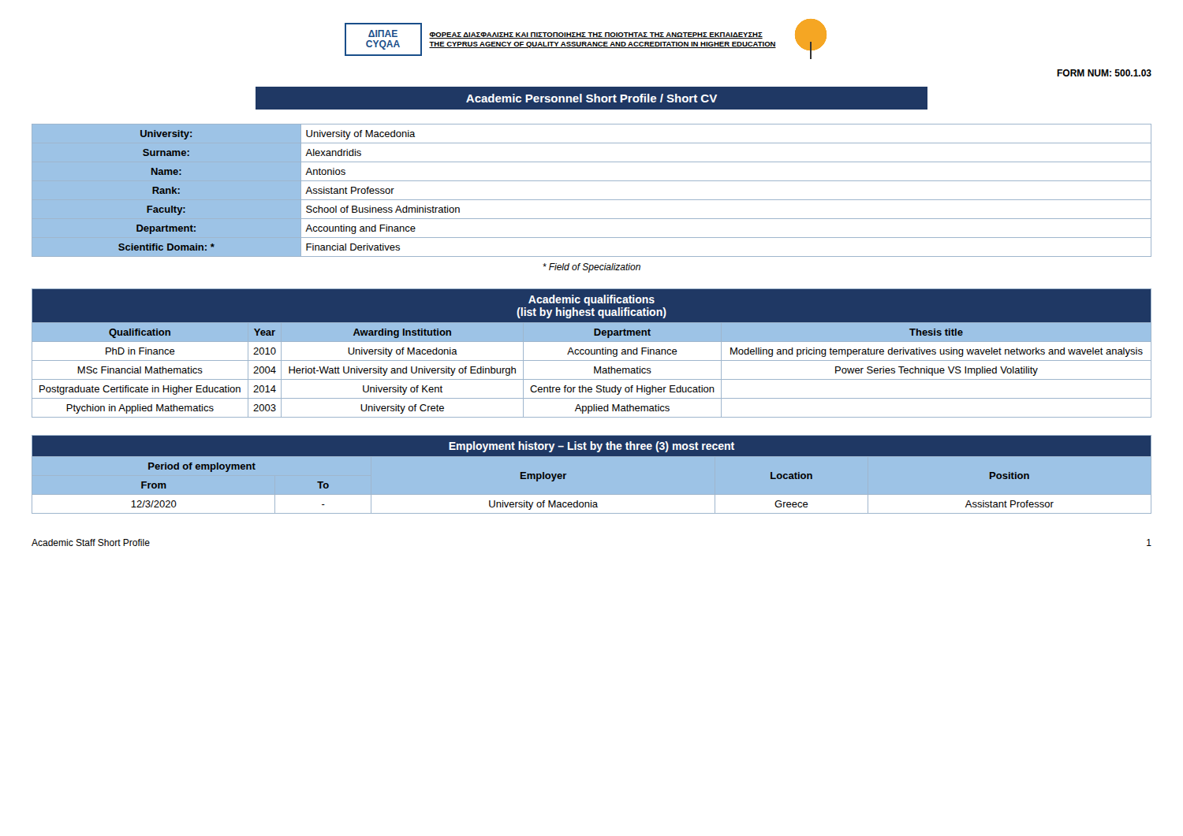ΔΙΠΑΕ
CYQAA
ΦΟΡΕΑΣ ΔΙΑΣΦΑΛΙΣΗΣ ΚΑΙ ΠΙΣΤΟΠΟΙΗΣΗΣ ΤΗΣ ΠΟΙΟΤΗΤΑΣ ΤΗΣ ΑΝΩΤΕΡΗΣ ΕΚΠΑΙΔΕΥΣΗΣ
THE CYPRUS AGENCY OF QUALITY ASSURANCE AND ACCREDITATION IN HIGHER EDUCATION
FORM NUM: 500.1.03
Academic Personnel Short Profile / Short CV
| University: | University of Macedonia |
| Surname: | Alexandridis |
| Name: | Antonios |
| Rank: | Assistant Professor |
| Faculty: | School of Business Administration |
| Department: | Accounting and Finance |
| Scientific Domain: * | Financial Derivatives |
* Field of Specialization
| Academic qualifications (list by highest qualification) |
| Qualification | Year | Awarding Institution | Department | Thesis title |
| PhD in Finance | 2010 | University of Macedonia | Accounting and Finance | Modelling and pricing temperature derivatives using wavelet networks and wavelet analysis |
| MSc Financial Mathematics | 2004 | Heriot-Watt University and University of Edinburgh | Mathematics | Power Series Technique VS Implied Volatility |
| Postgraduate Certificate in Higher Education | 2014 | University of Kent | Centre for the Study of Higher Education | |
| Ptychion in Applied Mathematics | 2003 | University of Crete | Applied Mathematics | |
| Employment history – List by the three (3) most recent |
| Period of employment | Employer | Location | Position |
| From | To |
| 12/3/2020 | - | University of Macedonia | Greece | Assistant Professor |
Academic Staff Short Profile
1